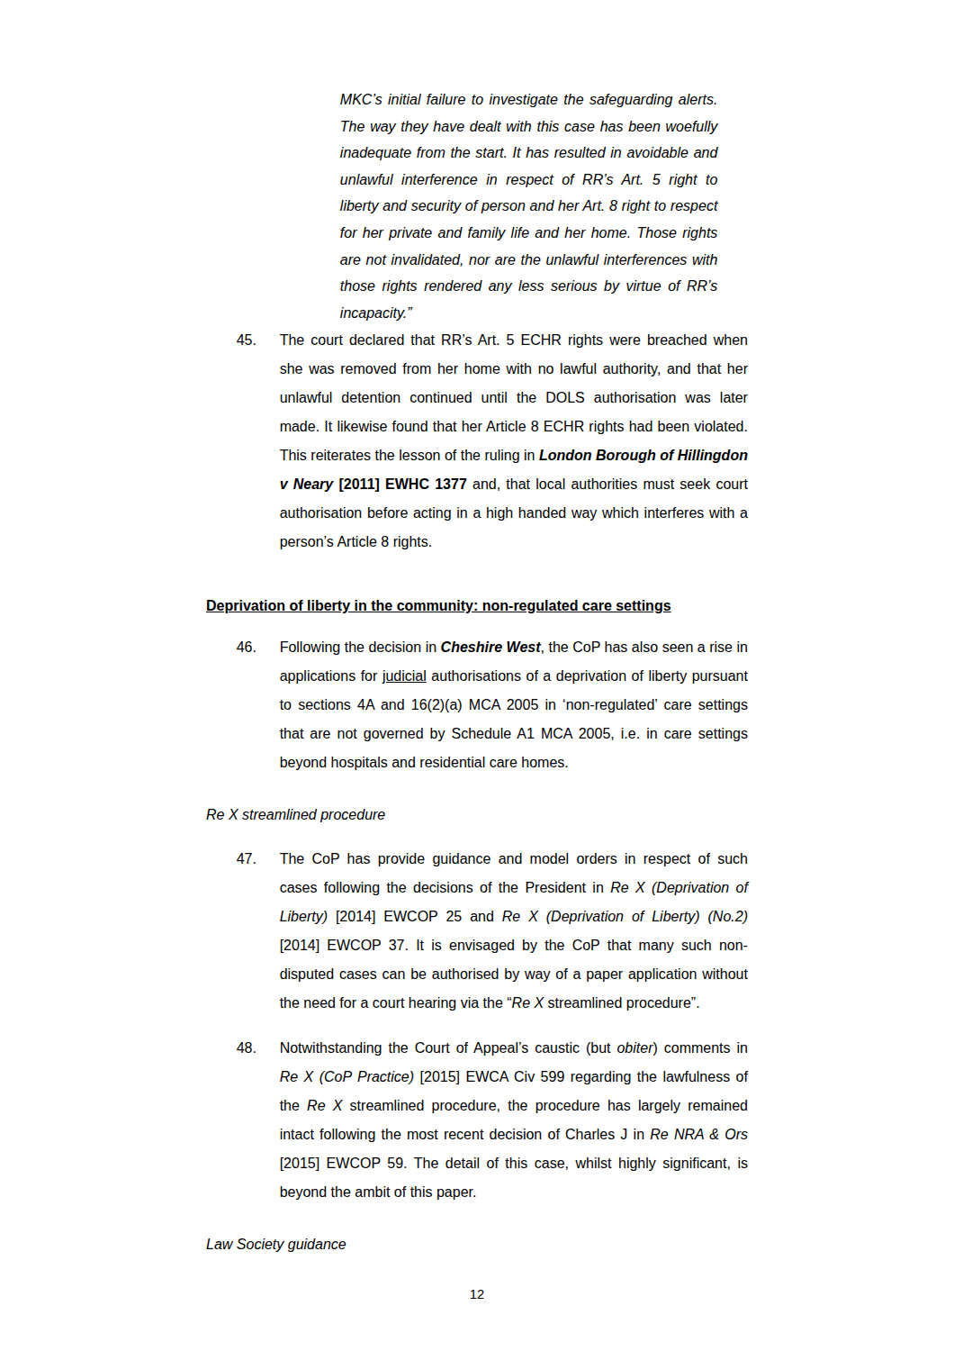MKC’s initial failure to investigate the safeguarding alerts. The way they have dealt with this case has been woefully inadequate from the start. It has resulted in avoidable and unlawful interference in respect of RR’s Art. 5 right to liberty and security of person and her Art. 8 right to respect for her private and family life and her home. Those rights are not invalidated, nor are the unlawful interferences with those rights rendered any less serious by virtue of RR’s incapacity.”
The court declared that RR’s Art. 5 ECHR rights were breached when she was removed from her home with no lawful authority, and that her unlawful detention continued until the DOLS authorisation was later made. It likewise found that her Article 8 ECHR rights had been violated. This reiterates the lesson of the ruling in London Borough of Hillingdon v Neary [2011] EWHC 1377 and, that local authorities must seek court authorisation before acting in a high handed way which interferes with a person’s Article 8 rights.
Deprivation of liberty in the community: non-regulated care settings
Following the decision in Cheshire West, the CoP has also seen a rise in applications for judicial authorisations of a deprivation of liberty pursuant to sections 4A and 16(2)(a) MCA 2005 in ‘non-regulated’ care settings that are not governed by Schedule A1 MCA 2005, i.e. in care settings beyond hospitals and residential care homes.
Re X streamlined procedure
The CoP has provide guidance and model orders in respect of such cases following the decisions of the President in Re X (Deprivation of Liberty) [2014] EWCOP 25 and Re X (Deprivation of Liberty) (No.2) [2014] EWCOP 37. It is envisaged by the CoP that many such non-disputed cases can be authorised by way of a paper application without the need for a court hearing via the “Re X streamlined procedure”.
Notwithstanding the Court of Appeal’s caustic (but obiter) comments in Re X (CoP Practice) [2015] EWCA Civ 599 regarding the lawfulness of the Re X streamlined procedure, the procedure has largely remained intact following the most recent decision of Charles J in Re NRA & Ors [2015] EWCOP 59. The detail of this case, whilst highly significant, is beyond the ambit of this paper.
Law Society guidance
12